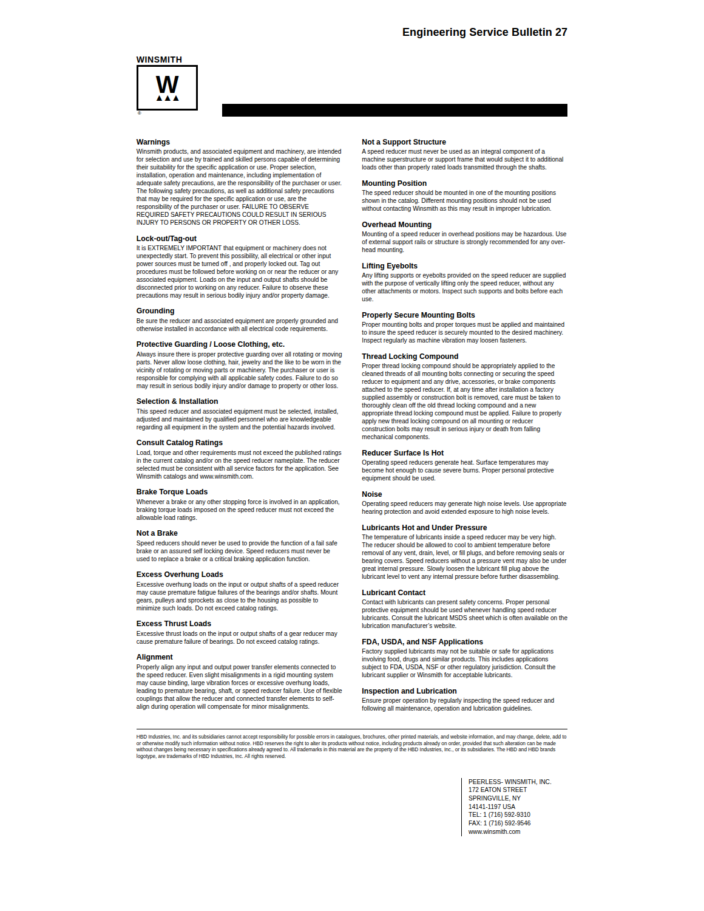Engineering Service Bulletin 27
WINSMITH
W
▲▲▲
®
Warnings
Winsmith products, and associated equipment and machinery, are intended for selection and use by trained and skilled persons capable of determining their suitability for the specific application or use. Proper selection, installation, operation and maintenance, including implementation of adequate safety precautions, are the responsibility of the purchaser or user. The following safety precautions, as well as additional safety precautions that may be required for the specific application or use, are the responsibility of the purchaser or user. FAILURE TO OBSERVE REQUIRED SAFETY PRECAUTIONS COULD RESULT IN SERIOUS INJURY TO PERSONS OR PROPERTY OR OTHER LOSS.
Lock-out/Tag-out
It is EXTREMELY IMPORTANT that equipment or machinery does not unexpectedly start. To prevent this possibility, all electrical or other input power sources must be turned off , and properly locked out. Tag out procedures must be followed before working on or near the reducer or any associated equipment. Loads on the input and output shafts should be disconnected prior to working on any reducer. Failure to observe these precautions may result in serious bodily injury and/or property damage.
Grounding
Be sure the reducer and associated equipment are properly grounded and otherwise installed in accordance with all electrical code requirements.
Protective Guarding / Loose Clothing, etc.
Always insure there is proper protective guarding over all rotating or moving parts. Never allow loose clothing, hair, jewelry and the like to be worn in the vicinity of rotating or moving parts or machinery. The purchaser or user is responsible for complying with all applicable safety codes. Failure to do so may result in serious bodily injury and/or damage to property or other loss.
Selection & Installation
This speed reducer and associated equipment must be selected, installed, adjusted and maintained by qualified personnel who are knowledgeable regarding all equipment in the system and the potential hazards involved.
Consult Catalog Ratings
Load, torque and other requirements must not exceed the published ratings in the current catalog and/or on the speed reducer nameplate. The reducer selected must be consistent with all service factors for the application. See Winsmith catalogs and www.winsmith.com.
Brake Torque Loads
Whenever a brake or any other stopping force is involved in an application, braking torque loads imposed on the speed reducer must not exceed the allowable load ratings.
Not a Brake
Speed reducers should never be used to provide the function of a fail safe brake or an assured self locking device. Speed reducers must never be used to replace a brake or a critical braking application function.
Excess Overhung Loads
Excessive overhung loads on the input or output shafts of a speed reducer may cause premature fatigue failures of the bearings and/or shafts. Mount gears, pulleys and sprockets as close to the housing as possible to minimize such loads. Do not exceed catalog ratings.
Excess Thrust Loads
Excessive thrust loads on the input or output shafts of a gear reducer may cause premature failure of bearings. Do not exceed catalog ratings.
Alignment
Properly align any input and output power transfer elements connected to the speed reducer. Even slight misalignments in a rigid mounting system may cause binding, large vibration forces or excessive overhung loads, leading to premature bearing, shaft, or speed reducer failure. Use of flexible couplings that allow the reducer and connected transfer elements to self-align during operation will compensate for minor misalignments.
Not a Support Structure
A speed reducer must never be used as an integral component of a machine superstructure or support frame that would subject it to additional loads other than properly rated loads transmitted through the shafts.
Mounting Position
The speed reducer should be mounted in one of the mounting positions shown in the catalog. Different mounting positions should not be used without contacting Winsmith as this may result in improper lubrication.
Overhead Mounting
Mounting of a speed reducer in overhead positions may be hazardous. Use of external support rails or structure is strongly recommended for any over- head mounting.
Lifting Eyebolts
Any lifting supports or eyebolts provided on the speed reducer are supplied with the purpose of vertically lifting only the speed reducer, without any other attachments or motors. Inspect such supports and bolts before each use.
Properly Secure Mounting Bolts
Proper mounting bolts and proper torques must be applied and maintained to insure the speed reducer is securely mounted to the desired machinery. Inspect regularly as machine vibration may loosen fasteners.
Thread Locking Compound
Proper thread locking compound should be appropriately applied to the cleaned threads of all mounting bolts connecting or securing the speed reducer to equipment and any drive, accessories, or brake components attached to the speed reducer. If, at any time after installation a factory supplied assembly or construction bolt is removed, care must be taken to thoroughly clean off the old thread locking compound and a new appropriate thread locking compound must be applied. Failure to properly apply new thread locking compound on all mounting or reducer construction bolts may result in serious injury or death from falling mechanical components.
Reducer Surface Is Hot
Operating speed reducers generate heat. Surface temperatures may become hot enough to cause severe burns. Proper personal protective equipment should be used.
Noise
Operating speed reducers may generate high noise levels. Use appropriate hearing protection and avoid extended exposure to high noise levels.
Lubricants Hot and Under Pressure
The temperature of lubricants inside a speed reducer may be very high. The reducer should be allowed to cool to ambient temperature before removal of any vent, drain, level, or fill plugs, and before removing seals or bearing covers. Speed reducers without a pressure vent may also be under great internal pressure. Slowly loosen the lubricant fill plug above the lubricant level to vent any internal pressure before further disassembling.
Lubricant Contact
Contact with lubricants can present safety concerns. Proper personal protective equipment should be used whenever handling speed reducer lubricants. Consult the lubricant MSDS sheet which is often available on the lubrication manufacturer’s website.
FDA, USDA, and NSF Applications
Factory supplied lubricants may not be suitable or safe for applications involving food, drugs and similar products. This includes applications subject to FDA, USDA, NSF or other regulatory jurisdiction. Consult the lubricant supplier or Winsmith for acceptable lubricants.
Inspection and Lubrication
Ensure proper operation by regularly inspecting the speed reducer and following all maintenance, operation and lubrication guidelines.
HBD Industries, Inc. and its subsidiaries cannot accept responsibility for possible errors in catalogues, brochures, other printed materials, and website information, and may change, delete, add to or otherwise modify such information without notice. HBD reserves the right to alter its products without notice, including products already on order, provided that such alteration can be made without changes being necessary in specifications already agreed to. All trademarks in this material are the property of the HBD Industries, Inc., or its subsidiaries. The HBD and HBD brands logotype, are trademarks of HBD Industries, Inc. All rights reserved.
PEERLESS- WINSMITH, INC.
172 EATON STREET
SPRINGVILLE, NY
14141-1197 USA
TEL: 1 (716) 592-9310
FAX: 1 (716) 592-9546
www.winsmith.com